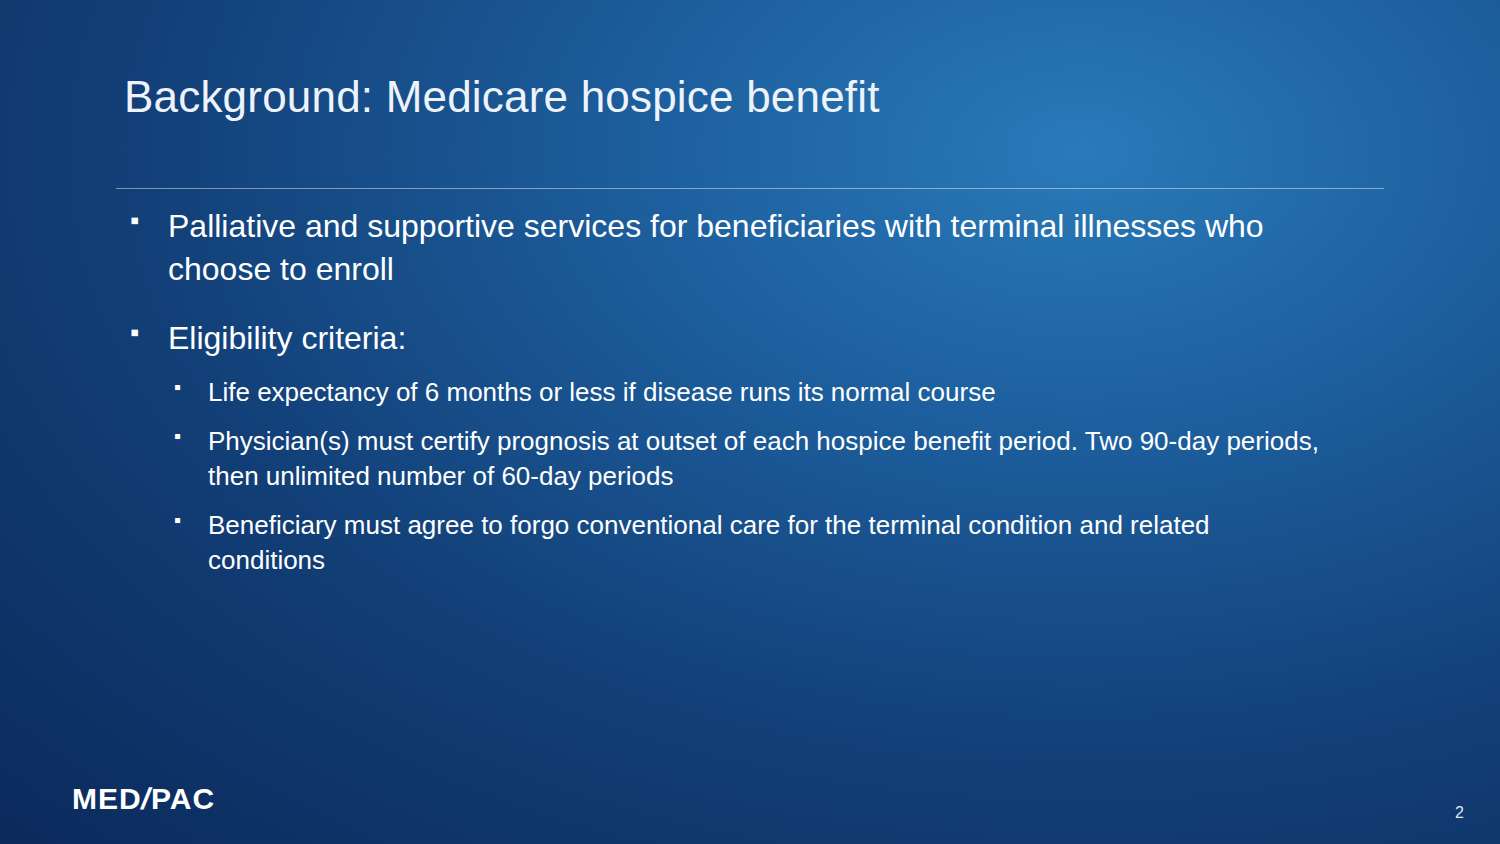Background: Medicare hospice benefit
Palliative and supportive services for beneficiaries with terminal illnesses who choose to enroll
Eligibility criteria:
Life expectancy of 6 months or less if disease runs its normal course
Physician(s) must certify prognosis at outset of each hospice benefit period. Two 90-day periods, then unlimited number of 60-day periods
Beneficiary must agree to forgo conventional care for the terminal condition and related conditions
MED/PAC
2